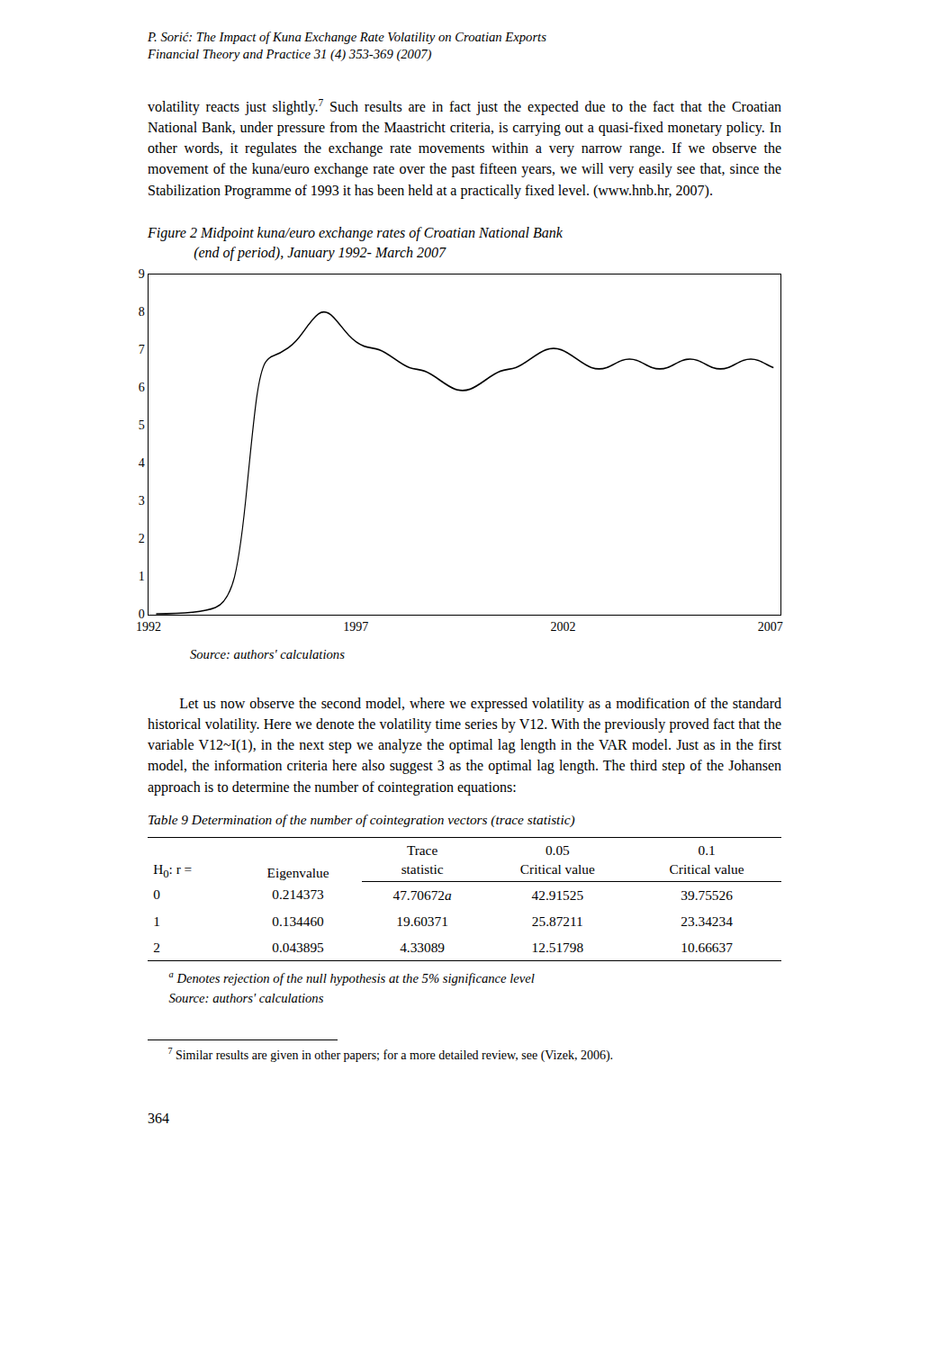P. Sorić: The Impact of Kuna Exchange Rate Volatility on Croatian Exports
Financial Theory and Practice 31 (4) 353-369 (2007)
volatility reacts just slightly.7 Such results are in fact just the expected due to the fact that the Croatian National Bank, under pressure from the Maastricht criteria, is carrying out a quasi-fixed monetary policy. In other words, it regulates the exchange rate movements within a very narrow range. If we observe the movement of the kuna/euro exchange rate over the past fifteen years, we will very easily see that, since the Stabilization Programme of 1993 it has been held at a practically fixed level. (www.hnb.hr, 2007).
Figure 2 Midpoint kuna/euro exchange rates of Croatian National Bank (end of period), January 1992- March 2007
9 8 7 6 5 4 3 2 1 0 1992 1997 2002 2007
Source: authors' calculations
Let us now observe the second model, where we expressed volatility as a modification of the standard historical volatility. Here we denote the volatility time series by V12. With the previously proved fact that the variable V12~I(1), in the next step we analyze the optimal lag length in the VAR model. Just as in the first model, the information criteria here also suggest 3 as the optimal lag length. The third step of the Johansen approach is to determine the number of cointegration equations:
Table 9 Determination of the number of cointegration vectors (trace statistic)
| H 0 : r = | Eigenvalue | Trace | 0.05 | 0.1 |
| --- | --- | --- | --- | --- |
| statistic | Critical value | Critical value |
| 0 | 0.214373 | 47.70672 a | 42.91525 | 39.75526 |
| 1 | 0.134460 | 19.60371 | 25.87211 | 23.34234 |
| 2 | 0.043895 | 4.33089 | 12.51798 | 10.66637 |
a Denotes rejection of the null hypothesis at the 5% significance level
Source: authors' calculations
7 Similar results are given in other papers; for a more detailed review, see (Vizek, 2006).
364